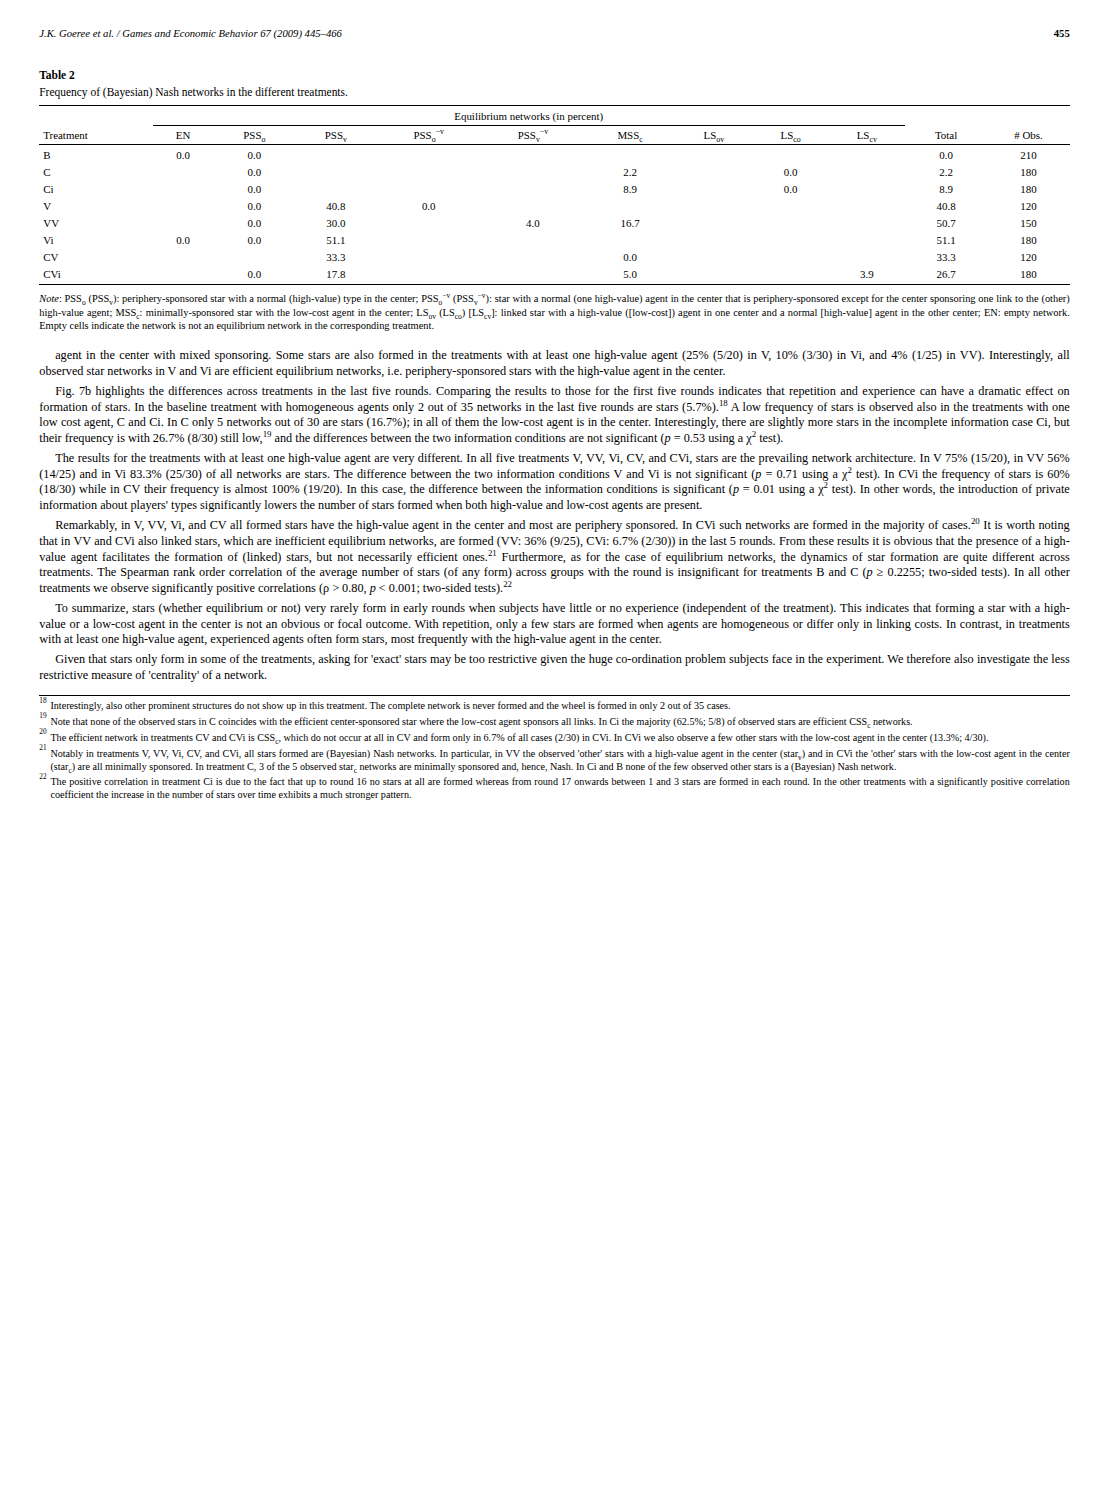J.K. Goeree et al. / Games and Economic Behavior 67 (2009) 445–466 455
Table 2
Frequency of (Bayesian) Nash networks in the different treatments.
| Treatment | Equilibrium networks (in percent) | Total | # Obs. |
| --- | --- | --- | --- |
| EN | PSS o | PSS v | PSS o −v | PSS v −v | MSS c | LS ov | LS co | LS cv |
| B | 0.0 | 0.0 | | | | | | | | 0.0 | 210 |
| C | | 0.0 | | | | 2.2 | | 0.0 | | 2.2 | 180 |
| Ci | | 0.0 | | | | 8.9 | | 0.0 | | 8.9 | 180 |
| V | | 0.0 | 40.8 | 0.0 | | | | | | 40.8 | 120 |
| VV | | 0.0 | 30.0 | | 4.0 | 16.7 | | | | 50.7 | 150 |
| Vi | 0.0 | 0.0 | 51.1 | | | | | | | 51.1 | 180 |
| CV | | | 33.3 | | | 0.0 | | | | 33.3 | 120 |
| CVi | | 0.0 | 17.8 | | | 5.0 | | | 3.9 | 26.7 | 180 |
Note: PSSo (PSSv): periphery-sponsored star with a normal (high-value) type in the center; PSSo−v (PSSv−v): star with a normal (one high-value) agent in the center that is periphery-sponsored except for the center sponsoring one link to the (other) high-value agent; MSSc: minimally-sponsored star with the low-cost agent in the center; LSov (LSco) [LScv]: linked star with a high-value ([low-cost]) agent in one center and a normal [high-value] agent in the other center; EN: empty network. Empty cells indicate the network is not an equilibrium network in the corresponding treatment.
agent in the center with mixed sponsoring. Some stars are also formed in the treatments with at least one high-value agent (25% (5/20) in V, 10% (3/30) in Vi, and 4% (1/25) in VV). Interestingly, all observed star networks in V and Vi are efficient equilibrium networks, i.e. periphery-sponsored stars with the high-value agent in the center.
Fig. 7b highlights the differences across treatments in the last five rounds. Comparing the results to those for the first five rounds indicates that repetition and experience can have a dramatic effect on formation of stars. In the baseline treatment with homogeneous agents only 2 out of 35 networks in the last five rounds are stars (5.7%).18 A low frequency of stars is observed also in the treatments with one low cost agent, C and Ci. In C only 5 networks out of 30 are stars (16.7%); in all of them the low-cost agent is in the center. Interestingly, there are slightly more stars in the incomplete information case Ci, but their frequency is with 26.7% (8/30) still low,19 and the differences between the two information conditions are not significant (p = 0.53 using a χ2 test).
The results for the treatments with at least one high-value agent are very different. In all five treatments V, VV, Vi, CV, and CVi, stars are the prevailing network architecture. In V 75% (15/20), in VV 56% (14/25) and in Vi 83.3% (25/30) of all networks are stars. The difference between the two information conditions V and Vi is not significant (p = 0.71 using a χ2 test). In CVi the frequency of stars is 60% (18/30) while in CV their frequency is almost 100% (19/20). In this case, the difference between the information conditions is significant (p = 0.01 using a χ2 test). In other words, the introduction of private information about players' types significantly lowers the number of stars formed when both high-value and low-cost agents are present.
Remarkably, in V, VV, Vi, and CV all formed stars have the high-value agent in the center and most are periphery sponsored. In CVi such networks are formed in the majority of cases.20 It is worth noting that in VV and CVi also linked stars, which are inefficient equilibrium networks, are formed (VV: 36% (9/25), CVi: 6.7% (2/30)) in the last 5 rounds. From these results it is obvious that the presence of a high-value agent facilitates the formation of (linked) stars, but not necessarily efficient ones.21 Furthermore, as for the case of equilibrium networks, the dynamics of star formation are quite different across treatments. The Spearman rank order correlation of the average number of stars (of any form) across groups with the round is insignificant for treatments B and C (p ≥ 0.2255; two-sided tests). In all other treatments we observe significantly positive correlations (ρ > 0.80, p < 0.001; two-sided tests).22
To summarize, stars (whether equilibrium or not) very rarely form in early rounds when subjects have little or no experience (independent of the treatment). This indicates that forming a star with a high-value or a low-cost agent in the center is not an obvious or focal outcome. With repetition, only a few stars are formed when agents are homogeneous or differ only in linking costs. In contrast, in treatments with at least one high-value agent, experienced agents often form stars, most frequently with the high-value agent in the center.
Given that stars only form in some of the treatments, asking for 'exact' stars may be too restrictive given the huge co-ordination problem subjects face in the experiment. We therefore also investigate the less restrictive measure of 'centrality' of a network.
18 Interestingly, also other prominent structures do not show up in this treatment. The complete network is never formed and the wheel is formed in only 2 out of 35 cases.
19 Note that none of the observed stars in C coincides with the efficient center-sponsored star where the low-cost agent sponsors all links. In Ci the majority (62.5%; 5/8) of observed stars are efficient CSSc networks.
20 The efficient network in treatments CV and CVi is CSSc, which do not occur at all in CV and form only in 6.7% of all cases (2/30) in CVi. In CVi we also observe a few other stars with the low-cost agent in the center (13.3%; 4/30).
21 Notably in treatments V, VV, Vi, CV, and CVi, all stars formed are (Bayesian) Nash networks. In particular, in VV the observed 'other' stars with a high-value agent in the center (starv) and in CVi the 'other' stars with the low-cost agent in the center (starc) are all minimally sponsored. In treatment C, 3 of the 5 observed starc networks are minimally sponsored and, hence, Nash. In Ci and B none of the few observed other stars is a (Bayesian) Nash network.
22 The positive correlation in treatment Ci is due to the fact that up to round 16 no stars at all are formed whereas from round 17 onwards between 1 and 3 stars are formed in each round. In the other treatments with a significantly positive correlation coefficient the increase in the number of stars over time exhibits a much stronger pattern.